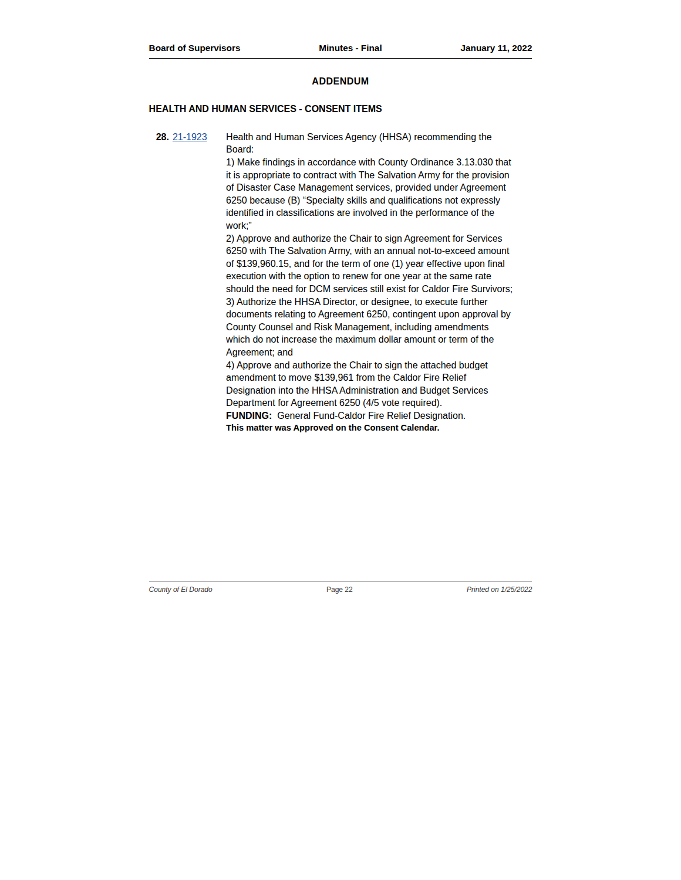Board of Supervisors
Minutes - Final
January 11, 2022
ADDENDUM
HEALTH AND HUMAN SERVICES - CONSENT ITEMS
28.
21-1923
Health and Human Services Agency (HHSA) recommending the Board:
1) Make findings in accordance with County Ordinance 3.13.030 that it is appropriate to contract with The Salvation Army for the provision of Disaster Case Management services, provided under Agreement 6250 because (B) “Specialty skills and qualifications not expressly identified in classifications are involved in the performance of the work;”
2) Approve and authorize the Chair to sign Agreement for Services 6250 with The Salvation Army, with an annual not-to-exceed amount of $139,960.15, and for the term of one (1) year effective upon final execution with the option to renew for one year at the same rate should the need for DCM services still exist for Caldor Fire Survivors;
3) Authorize the HHSA Director, or designee, to execute further documents relating to Agreement 6250, contingent upon approval by County Counsel and Risk Management, including amendments which do not increase the maximum dollar amount or term of the Agreement; and
4) Approve and authorize the Chair to sign the attached budget amendment to move $139,961 from the Caldor Fire Relief Designation into the HHSA Administration and Budget Services Department for Agreement 6250 (4/5 vote required).
FUNDING: General Fund-Caldor Fire Relief Designation.
This matter was Approved on the Consent Calendar.
County of El Dorado
Page 22
Printed on 1/25/2022